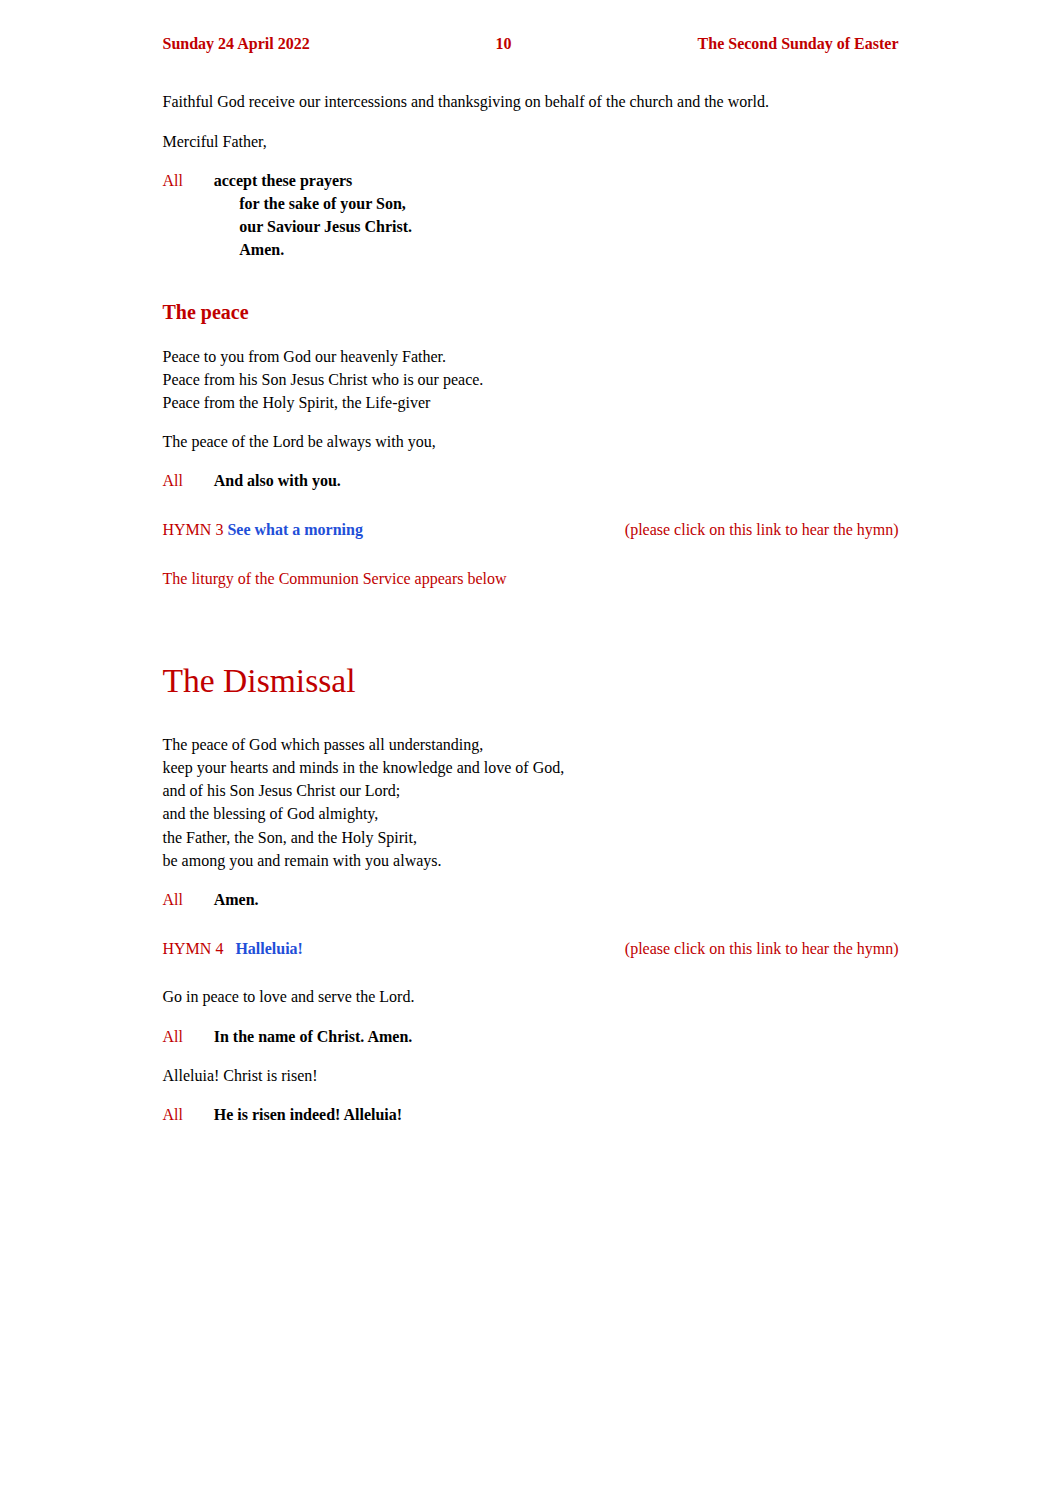Sunday 24 April 2022 10 The Second Sunday of Easter
Faithful God receive our intercessions and thanksgiving on behalf of the church and the world.
Merciful Father,
All accept these prayers for the sake of your Son, our Saviour Jesus Christ. Amen.
The peace
Peace to you from God our heavenly Father. Peace from his Son Jesus Christ who is our peace. Peace from the Holy Spirit, the Life-giver
The peace of the Lord be always with you,
All And also with you.
HYMN 3 See what a morning (please click on this link to hear the hymn)
The liturgy of the Communion Service appears below
The Dismissal
The peace of God which passes all understanding, keep your hearts and minds in the knowledge and love of God, and of his Son Jesus Christ our Lord; and the blessing of God almighty, the Father, the Son, and the Holy Spirit, be among you and remain with you always.
All Amen.
HYMN 4 Halleluia! (please click on this link to hear the hymn)
Go in peace to love and serve the Lord.
All In the name of Christ. Amen.
Alleluia! Christ is risen!
All He is risen indeed! Alleluia!